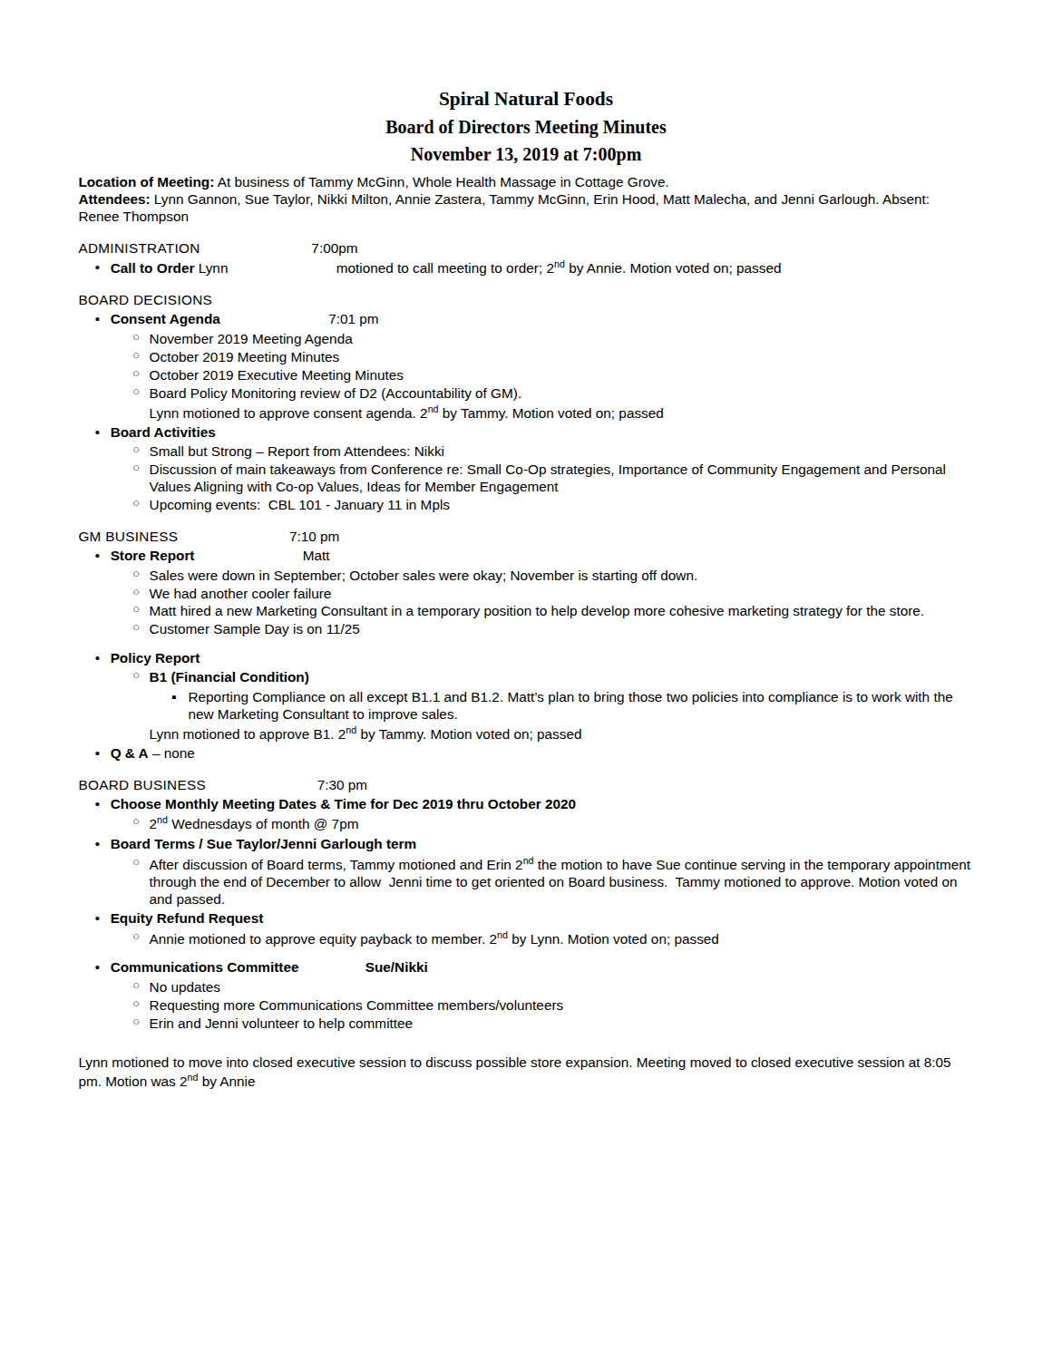Spiral Natural Foods
Board of Directors Meeting Minutes
November 13, 2019 at 7:00pm
Location of Meeting: At business of Tammy McGinn, Whole Health Massage in Cottage Grove.
Attendees: Lynn Gannon, Sue Taylor, Nikki Milton, Annie Zastera, Tammy McGinn, Erin Hood, Matt Malecha, and Jenni Garlough. Absent: Renee Thompson
ADMINISTRATION 7:00pm
Call to Order Lynn motioned to call meeting to order; 2nd by Annie. Motion voted on; passed
BOARD DECISIONS
Consent Agenda 7:01 pm
November 2019 Meeting Agenda
October 2019 Meeting Minutes
October 2019 Executive Meeting Minutes
Board Policy Monitoring review of D2 (Accountability of GM).
Lynn motioned to approve consent agenda. 2nd by Tammy. Motion voted on; passed
Board Activities
Small but Strong – Report from Attendees: Nikki
Discussion of main takeaways from Conference re: Small Co-Op strategies, Importance of Community Engagement and Personal Values Aligning with Co-op Values, Ideas for Member Engagement
Upcoming events: CBL 101 - January 11 in Mpls
GM BUSINESS 7:10 pm
Store Report Matt
Sales were down in September; October sales were okay; November is starting off down.
We had another cooler failure
Matt hired a new Marketing Consultant in a temporary position to help develop more cohesive marketing strategy for the store.
Customer Sample Day is on 11/25
Policy Report
B1 (Financial Condition)
Reporting Compliance on all except B1.1 and B1.2. Matt’s plan to bring those two policies into compliance is to work with the new Marketing Consultant to improve sales.
Lynn motioned to approve B1. 2nd by Tammy. Motion voted on; passed
Q & A – none
BOARD BUSINESS 7:30 pm
Choose Monthly Meeting Dates & Time for Dec 2019 thru October 2020
2nd Wednesdays of month @ 7pm
Board Terms / Sue Taylor/Jenni Garlough term
After discussion of Board terms, Tammy motioned and Erin 2nd the motion to have Sue continue serving in the temporary appointment through the end of December to allow Jenni time to get oriented on Board business. Tammy motioned to approve. Motion voted on and passed.
Equity Refund Request
Annie motioned to approve equity payback to member. 2nd by Lynn. Motion voted on; passed
Communications Committee Sue/Nikki
No updates
Requesting more Communications Committee members/volunteers
Erin and Jenni volunteer to help committee
Lynn motioned to move into closed executive session to discuss possible store expansion. Meeting moved to closed executive session at 8:05 pm. Motion was 2nd by Annie